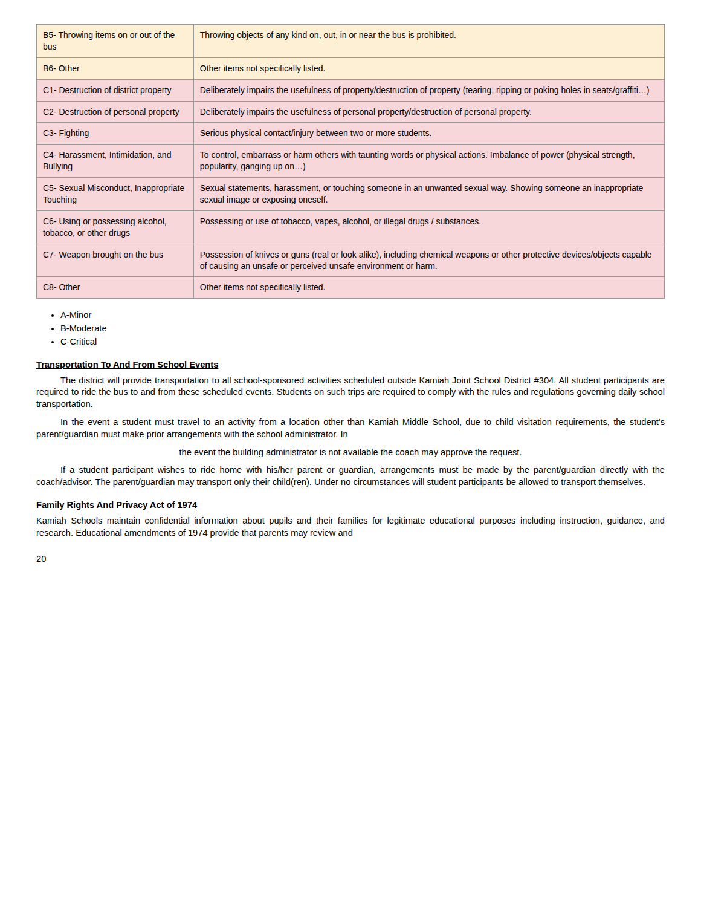| B5- Throwing items on or out of the bus | Throwing objects of any kind on, out, in or near the bus is prohibited. |
| B6- Other | Other items not specifically listed. |
| C1- Destruction of district property | Deliberately impairs the usefulness of property/destruction of property (tearing, ripping or poking holes in seats/graffiti…) |
| C2- Destruction of personal property | Deliberately impairs the usefulness of personal property/destruction of personal property. |
| C3- Fighting | Serious physical contact/injury between two or more students. |
| C4- Harassment, Intimidation, and Bullying | To control, embarrass or harm others with taunting words or physical actions. Imbalance of power (physical strength, popularity, ganging up on…) |
| C5- Sexual Misconduct, Inappropriate Touching | Sexual statements, harassment, or touching someone in an unwanted sexual way. Showing someone an inappropriate sexual image or exposing oneself. |
| C6- Using or possessing alcohol, tobacco, or other drugs | Possessing or use of tobacco, vapes, alcohol, or illegal drugs / substances. |
| C7- Weapon brought on the bus | Possession of knives or guns (real or look alike), including chemical weapons or other protective devices/objects capable of causing an unsafe or perceived unsafe environment or harm. |
| C8- Other | Other items not specifically listed. |
A-Minor
B-Moderate
C-Critical
Transportation To And From School Events
The district will provide transportation to all school-sponsored activities scheduled outside Kamiah Joint School District #304. All student participants are required to ride the bus to and from these scheduled events. Students on such trips are required to comply with the rules and regulations governing daily school transportation.
In the event a student must travel to an activity from a location other than Kamiah Middle School, due to child visitation requirements, the student's parent/guardian must make prior arrangements with the school administrator. In
the event the building administrator is not available the coach may approve the request.
If a student participant wishes to ride home with his/her parent or guardian, arrangements must be made by the parent/guardian directly with the coach/advisor. The parent/guardian may transport only their child(ren). Under no circumstances will student participants be allowed to transport themselves.
Family Rights And Privacy Act of 1974
Kamiah Schools maintain confidential information about pupils and their families for legitimate educational purposes including instruction, guidance, and research. Educational amendments of 1974 provide that parents may review and
20